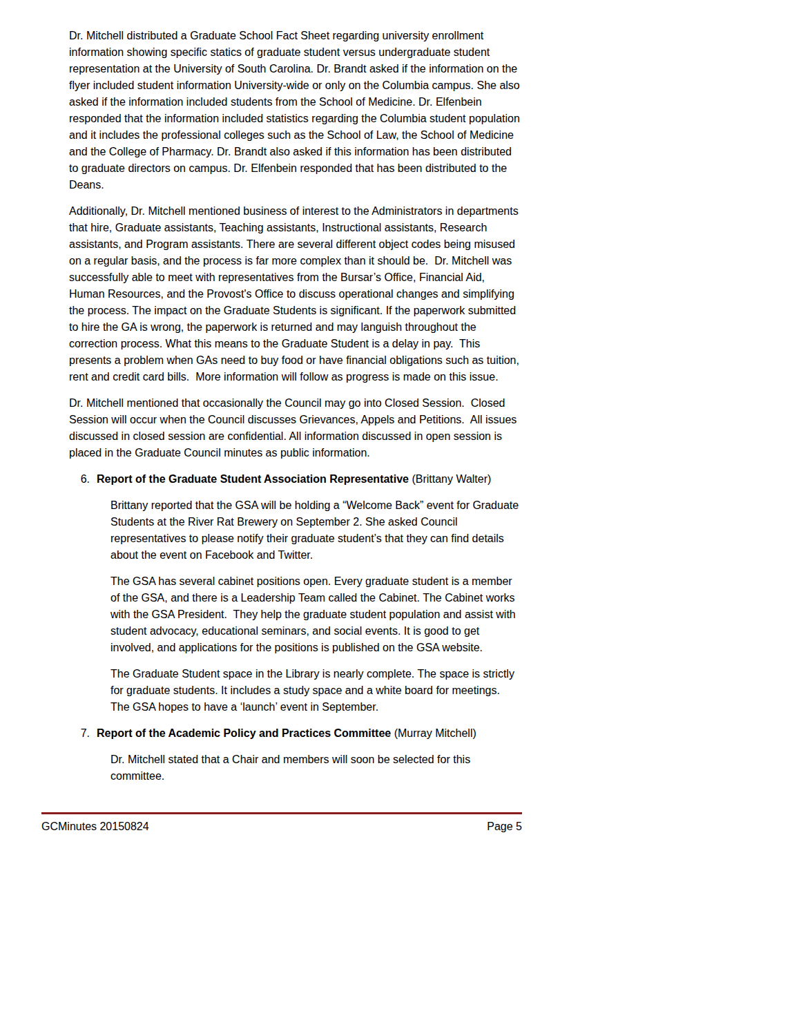Dr. Mitchell distributed a Graduate School Fact Sheet regarding university enrollment information showing specific statics of graduate student versus undergraduate student representation at the University of South Carolina. Dr. Brandt asked if the information on the flyer included student information University-wide or only on the Columbia campus. She also asked if the information included students from the School of Medicine. Dr. Elfenbein responded that the information included statistics regarding the Columbia student population and it includes the professional colleges such as the School of Law, the School of Medicine and the College of Pharmacy. Dr. Brandt also asked if this information has been distributed to graduate directors on campus. Dr. Elfenbein responded that has been distributed to the Deans.
Additionally, Dr. Mitchell mentioned business of interest to the Administrators in departments that hire, Graduate assistants, Teaching assistants, Instructional assistants, Research assistants, and Program assistants. There are several different object codes being misused on a regular basis, and the process is far more complex than it should be. Dr. Mitchell was successfully able to meet with representatives from the Bursar’s Office, Financial Aid, Human Resources, and the Provost's Office to discuss operational changes and simplifying the process. The impact on the Graduate Students is significant. If the paperwork submitted to hire the GA is wrong, the paperwork is returned and may languish throughout the correction process. What this means to the Graduate Student is a delay in pay. This presents a problem when GAs need to buy food or have financial obligations such as tuition, rent and credit card bills. More information will follow as progress is made on this issue.
Dr. Mitchell mentioned that occasionally the Council may go into Closed Session. Closed Session will occur when the Council discusses Grievances, Appels and Petitions. All issues discussed in closed session are confidential. All information discussed in open session is placed in the Graduate Council minutes as public information.
Report of the Graduate Student Association Representative (Brittany Walter)
Brittany reported that the GSA will be holding a “Welcome Back” event for Graduate Students at the River Rat Brewery on September 2. She asked Council representatives to please notify their graduate student’s that they can find details about the event on Facebook and Twitter.
The GSA has several cabinet positions open. Every graduate student is a member of the GSA, and there is a Leadership Team called the Cabinet. The Cabinet works with the GSA President. They help the graduate student population and assist with student advocacy, educational seminars, and social events. It is good to get involved, and applications for the positions is published on the GSA website.
The Graduate Student space in the Library is nearly complete. The space is strictly for graduate students. It includes a study space and a white board for meetings. The GSA hopes to have a ‘launch’ event in September.
Report of the Academic Policy and Practices Committee (Murray Mitchell)
Dr. Mitchell stated that a Chair and members will soon be selected for this committee.
GCMinutes 20150824 Page 5